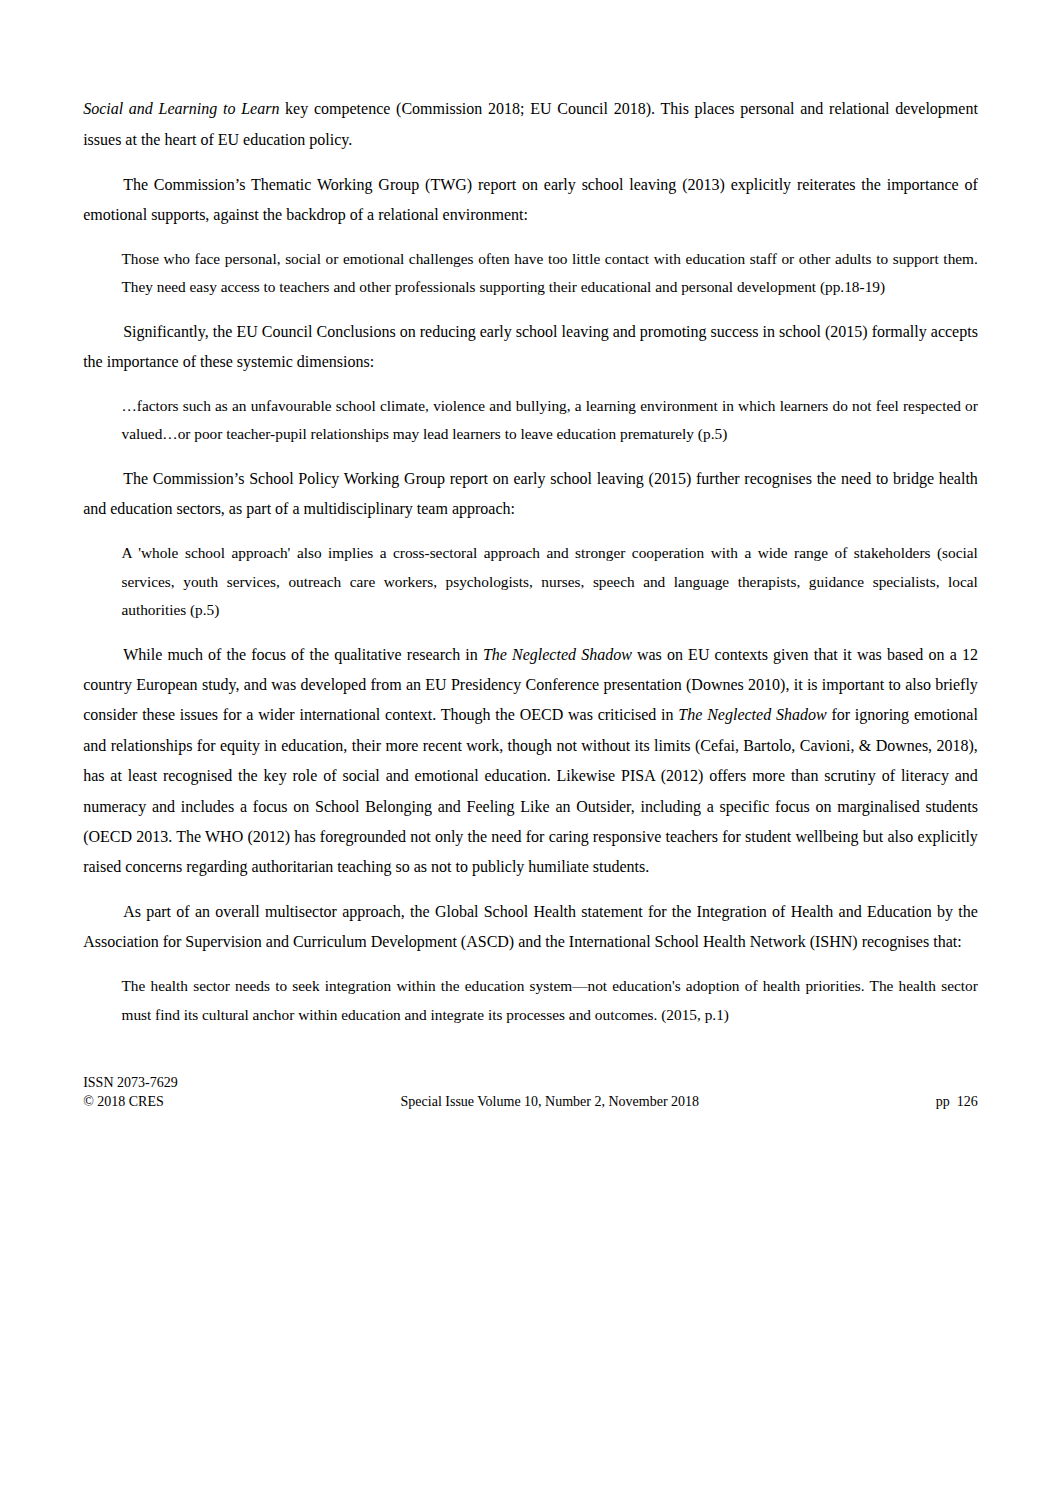Social and Learning to Learn key competence (Commission 2018; EU Council 2018). This places personal and relational development issues at the heart of EU education policy.
The Commission’s Thematic Working Group (TWG) report on early school leaving (2013) explicitly reiterates the importance of emotional supports, against the backdrop of a relational environment:
Those who face personal, social or emotional challenges often have too little contact with education staff or other adults to support them. They need easy access to teachers and other professionals supporting their educational and personal development (pp.18-19)
Significantly, the EU Council Conclusions on reducing early school leaving and promoting success in school (2015) formally accepts the importance of these systemic dimensions:
…factors such as an unfavourable school climate, violence and bullying, a learning environment in which learners do not feel respected or valued…or poor teacher-pupil relationships may lead learners to leave education prematurely (p.5)
The Commission’s School Policy Working Group report on early school leaving (2015) further recognises the need to bridge health and education sectors, as part of a multidisciplinary team approach:
A 'whole school approach' also implies a cross-sectoral approach and stronger cooperation with a wide range of stakeholders (social services, youth services, outreach care workers, psychologists, nurses, speech and language therapists, guidance specialists, local authorities (p.5)
While much of the focus of the qualitative research in The Neglected Shadow was on EU contexts given that it was based on a 12 country European study, and was developed from an EU Presidency Conference presentation (Downes 2010), it is important to also briefly consider these issues for a wider international context. Though the OECD was criticised in The Neglected Shadow for ignoring emotional and relationships for equity in education, their more recent work, though not without its limits (Cefai, Bartolo, Cavioni, & Downes, 2018), has at least recognised the key role of social and emotional education. Likewise PISA (2012) offers more than scrutiny of literacy and numeracy and includes a focus on School Belonging and Feeling Like an Outsider, including a specific focus on marginalised students (OECD 2013. The WHO (2012) has foregrounded not only the need for caring responsive teachers for student wellbeing but also explicitly raised concerns regarding authoritarian teaching so as not to publicly humiliate students.
As part of an overall multisector approach, the Global School Health statement for the Integration of Health and Education by the Association for Supervision and Curriculum Development (ASCD) and the International School Health Network (ISHN) recognises that:
The health sector needs to seek integration within the education system—not education's adoption of health priorities. The health sector must find its cultural anchor within education and integrate its processes and outcomes. (2015, p.1)
ISSN 2073-7629
© 2018 CRES Special Issue Volume 10, Number 2, November 2018 pp 126